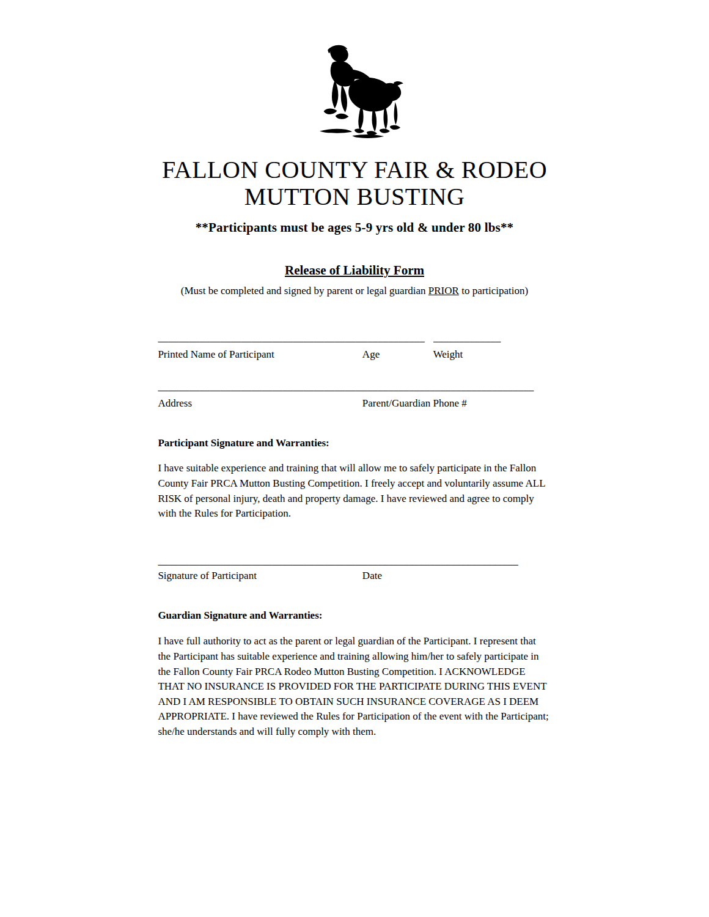FALLON COUNTY FAIR & RODEOMUTTON BUSTING
**Participants must be ages 5-9 yrs old & under 80 lbs**
Release of Liability Form
(Must be completed and signed by parent or legal guardian PRIOR to participation)
_______________________________________________________
____________
_____________
Printed Name of Participant
Age
Weight
_______________________________________________________
_________________________________
Address
Parent/Guardian Phone #
Participant Signature and Warranties:
I have suitable experience and training that will allow me to safely participate in the Fallon County Fair PRCA Mutton Busting Competition. I freely accept and voluntarily assume ALL RISK of personal injury, death and property damage. I have reviewed and agree to comply with the Rules for Participation.
_________________________________________
______________________________
Signature of Participant
Date
Guardian Signature and Warranties:
I have full authority to act as the parent or legal guardian of the Participant. I represent that the Participant has suitable experience and training allowing him/her to safely participate in the Fallon County Fair PRCA Rodeo Mutton Busting Competition. I ACKNOWLEDGE THAT NO INSURANCE IS PROVIDED FOR THE PARTICIPATE DURING THIS EVENT AND I AM RESPONSIBLE TO OBTAIN SUCH INSURANCE COVERAGE AS I DEEM APPROPRIATE. I have reviewed the Rules for Participation of the event with the Participant; she/he understands and will fully comply with them.